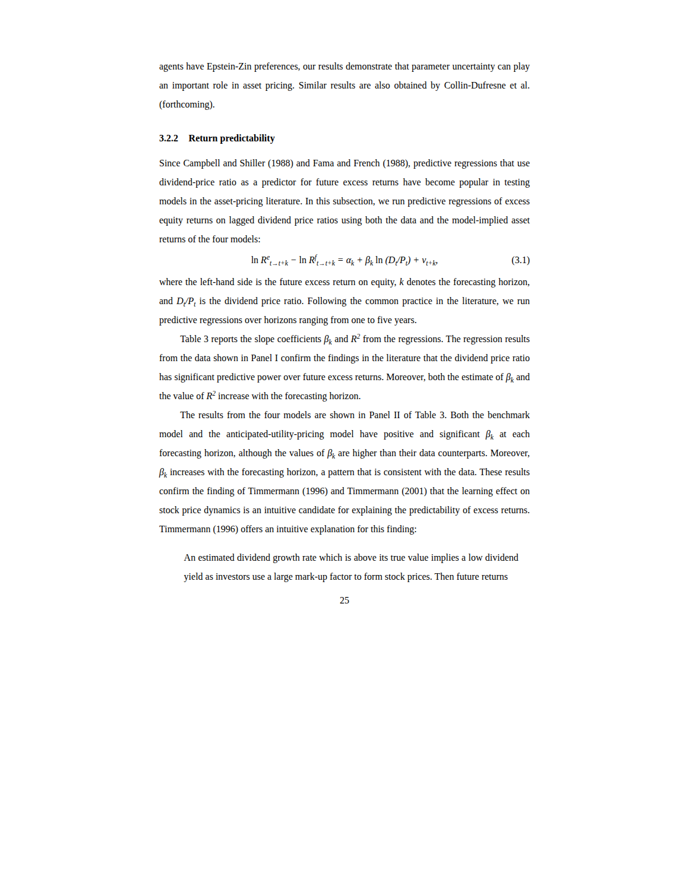agents have Epstein-Zin preferences, our results demonstrate that parameter uncertainty can play an important role in asset pricing. Similar results are also obtained by Collin-Dufresne et al. (forthcoming).
3.2.2 Return predictability
Since Campbell and Shiller (1988) and Fama and French (1988), predictive regressions that use dividend-price ratio as a predictor for future excess returns have become popular in testing models in the asset-pricing literature. In this subsection, we run predictive regressions of excess equity returns on lagged dividend price ratios using both the data and the model-implied asset returns of the four models:
ln Ret→t+k − ln Rft→t+k = αk + βk ln (Dt/Pt) + νt+k, (3.1)
where the left-hand side is the future excess return on equity, k denotes the forecasting horizon, and Dt/Pt is the dividend price ratio. Following the common practice in the literature, we run predictive regressions over horizons ranging from one to five years.
Table 3 reports the slope coefficients βk and R2 from the regressions. The regression results from the data shown in Panel I confirm the findings in the literature that the dividend price ratio has significant predictive power over future excess returns. Moreover, both the estimate of βk and the value of R2 increase with the forecasting horizon.
The results from the four models are shown in Panel II of Table 3. Both the benchmark model and the anticipated-utility-pricing model have positive and significant βk at each forecasting horizon, although the values of βk are higher than their data counterparts. Moreover, βk increases with the forecasting horizon, a pattern that is consistent with the data. These results confirm the finding of Timmermann (1996) and Timmermann (2001) that the learning effect on stock price dynamics is an intuitive candidate for explaining the predictability of excess returns. Timmermann (1996) offers an intuitive explanation for this finding:
An estimated dividend growth rate which is above its true value implies a low dividend yield as investors use a large mark-up factor to form stock prices. Then future returns
25